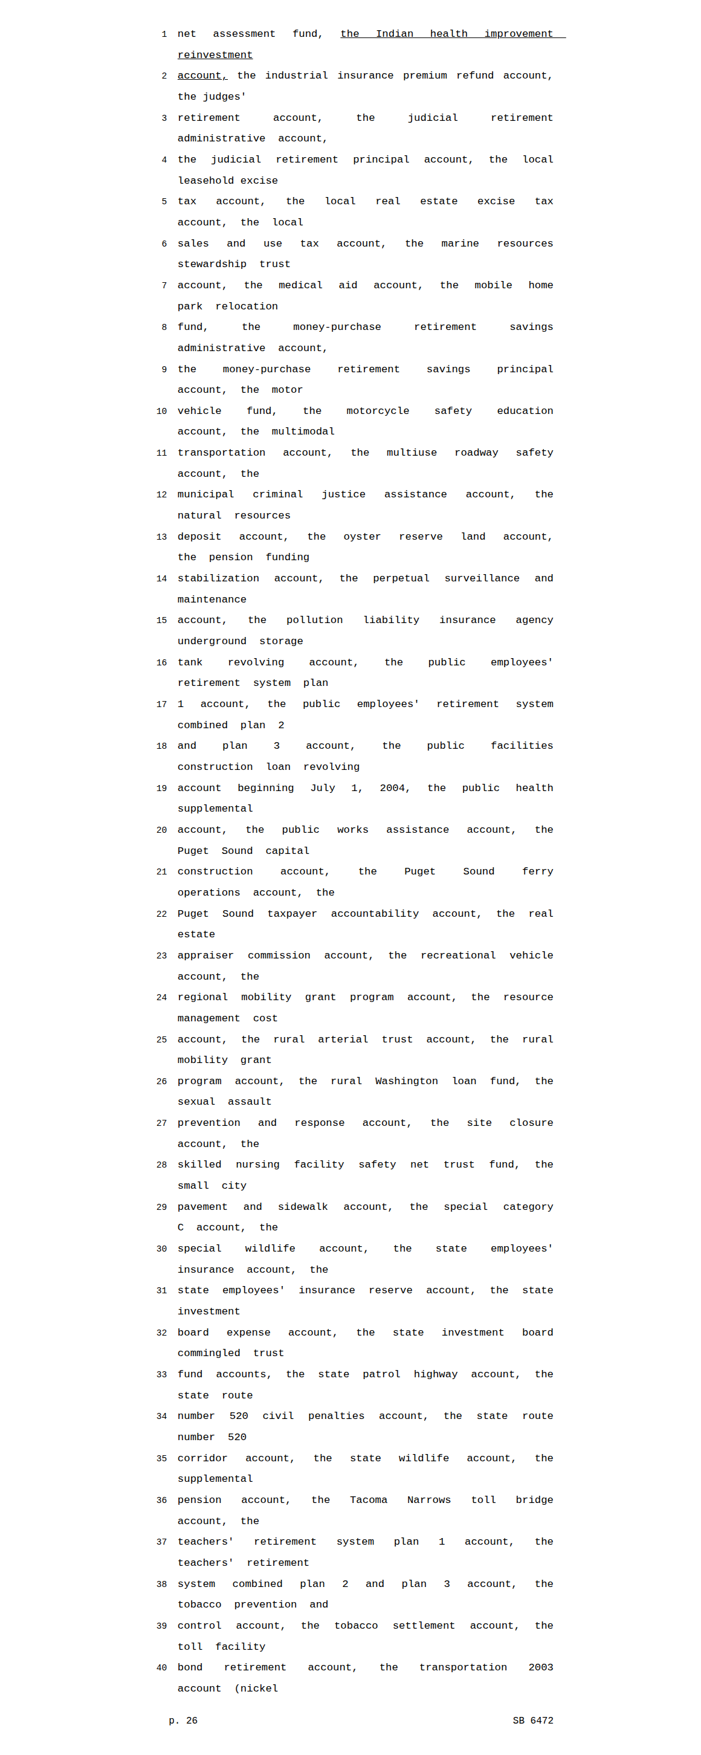1 net assessment fund, the Indian health improvement reinvestment
2 account, the industrial insurance premium refund account, the judges'
3 retirement account, the judicial retirement administrative account,
4 the judicial retirement principal account, the local leasehold excise
5 tax account, the local real estate excise tax account, the local
6 sales and use tax account, the marine resources stewardship trust
7 account, the medical aid account, the mobile home park relocation
8 fund, the money-purchase retirement savings administrative account,
9 the money-purchase retirement savings principal account, the motor
10 vehicle fund, the motorcycle safety education account, the multimodal
11 transportation account, the multiuse roadway safety account, the
12 municipal criminal justice assistance account, the natural resources
13 deposit account, the oyster reserve land account, the pension funding
14 stabilization account, the perpetual surveillance and maintenance
15 account, the pollution liability insurance agency underground storage
16 tank revolving account, the public employees' retirement system plan
171 account, the public employees' retirement system combined plan 2
18 and plan 3 account, the public facilities construction loan revolving
19 account beginning July 1, 2004, the public health supplemental
20 account, the public works assistance account, the Puget Sound capital
21 construction account, the Puget Sound ferry operations account, the
22 Puget Sound taxpayer accountability account, the real estate
23 appraiser commission account, the recreational vehicle account, the
24 regional mobility grant program account, the resource management cost
25 account, the rural arterial trust account, the rural mobility grant
26 program account, the rural Washington loan fund, the sexual assault
27 prevention and response account, the site closure account, the
28 skilled nursing facility safety net trust fund, the small city
29 pavement and sidewalk account, the special category C account, the
30 special wildlife account, the state employees' insurance account, the
31 state employees' insurance reserve account, the state investment
32 board expense account, the state investment board commingled trust
33 fund accounts, the state patrol highway account, the state route
34 number 520 civil penalties account, the state route number 520
35 corridor account, the state wildlife account, the supplemental
36 pension account, the Tacoma Narrows toll bridge account, the
37 teachers' retirement system plan 1 account, the teachers' retirement
38 system combined plan 2 and plan 3 account, the tobacco prevention and
39 control account, the tobacco settlement account, the toll facility
40 bond retirement account, the transportation 2003 account (nickel
p. 26 SB 6472